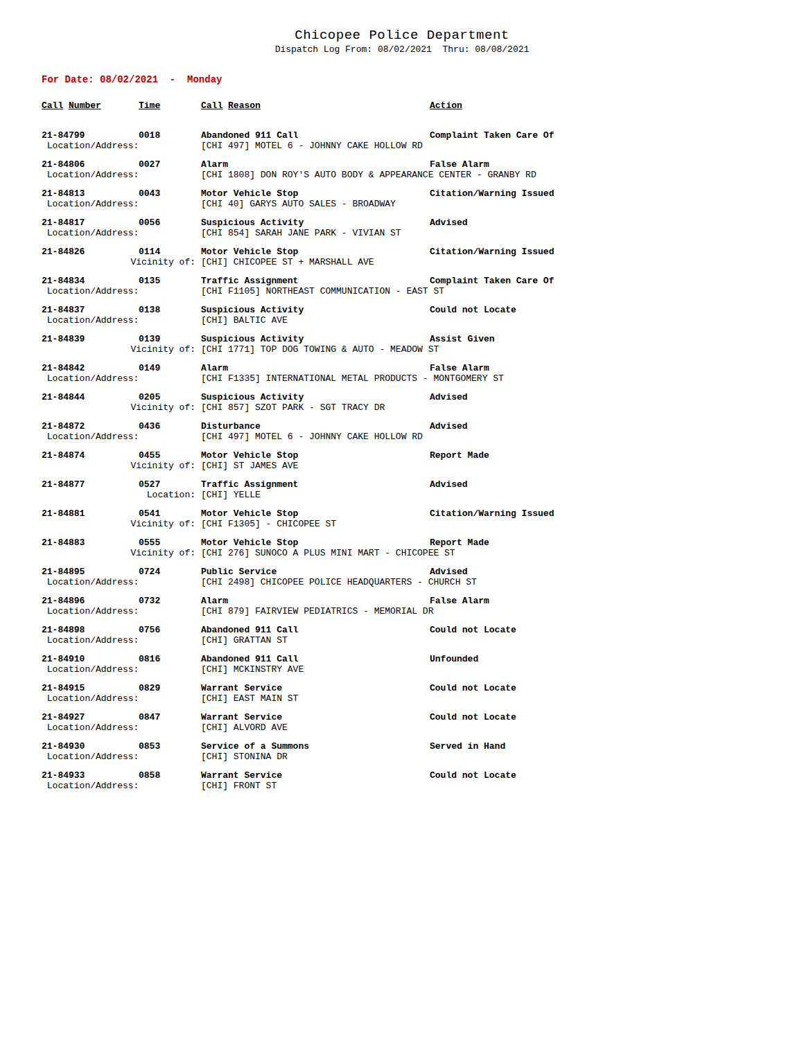Chicopee Police Department
Dispatch Log From: 08/02/2021 Thru: 08/08/2021
For Date: 08/02/2021 - Monday
| Call Number | Time | Call Reason | Action |
| 21-84799 | 0018 | Abandoned 911 Call | Complaint Taken Care Of |
| Location/Address: | [CHI 497] MOTEL 6 - JOHNNY CAKE HOLLOW RD |
| 21-84806 | 0027 | Alarm | False Alarm |
| Location/Address: | [CHI 1808] DON ROY'S AUTO BODY & APPEARANCE CENTER - GRANBY RD |
| 21-84813 | 0043 | Motor Vehicle Stop | Citation/Warning Issued |
| Location/Address: | [CHI 40] GARYS AUTO SALES - BROADWAY |
| 21-84817 | 0056 | Suspicious Activity | Advised |
| Location/Address: | [CHI 854] SARAH JANE PARK - VIVIAN ST |
| 21-84826 | 0114 | Motor Vehicle Stop | Citation/Warning Issued |
| Vicinity of: | [CHI] CHICOPEE ST + MARSHALL AVE |
| 21-84834 | 0135 | Traffic Assignment | Complaint Taken Care Of |
| Location/Address: | [CHI F1105] NORTHEAST COMMUNICATION - EAST ST |
| 21-84837 | 0138 | Suspicious Activity | Could not Locate |
| Location/Address: | [CHI] BALTIC AVE |
| 21-84839 | 0139 | Suspicious Activity | Assist Given |
| Vicinity of: | [CHI 1771] TOP DOG TOWING & AUTO - MEADOW ST |
| 21-84842 | 0149 | Alarm | False Alarm |
| Location/Address: | [CHI F1335] INTERNATIONAL METAL PRODUCTS - MONTGOMERY ST |
| 21-84844 | 0205 | Suspicious Activity | Advised |
| Vicinity of: | [CHI 857] SZOT PARK - SGT TRACY DR |
| 21-84872 | 0436 | Disturbance | Advised |
| Location/Address: | [CHI 497] MOTEL 6 - JOHNNY CAKE HOLLOW RD |
| 21-84874 | 0455 | Motor Vehicle Stop | Report Made |
| Vicinity of: | [CHI] ST JAMES AVE |
| 21-84877 | 0527 | Traffic Assignment | Advised |
| Location: | [CHI] YELLE |
| 21-84881 | 0541 | Motor Vehicle Stop | Citation/Warning Issued |
| Vicinity of: | [CHI F1305] - CHICOPEE ST |
| 21-84883 | 0555 | Motor Vehicle Stop | Report Made |
| Vicinity of: | [CHI 276] SUNOCO A PLUS MINI MART - CHICOPEE ST |
| 21-84895 | 0724 | Public Service | Advised |
| Location/Address: | [CHI 2498] CHICOPEE POLICE HEADQUARTERS - CHURCH ST |
| 21-84896 | 0732 | Alarm | False Alarm |
| Location/Address: | [CHI 879] FAIRVIEW PEDIATRICS - MEMORIAL DR |
| 21-84898 | 0756 | Abandoned 911 Call | Could not Locate |
| Location/Address: | [CHI] GRATTAN ST |
| 21-84910 | 0816 | Abandoned 911 Call | Unfounded |
| Location/Address: | [CHI] MCKINSTRY AVE |
| 21-84915 | 0829 | Warrant Service | Could not Locate |
| Location/Address: | [CHI] EAST MAIN ST |
| 21-84927 | 0847 | Warrant Service | Could not Locate |
| Location/Address: | [CHI] ALVORD AVE |
| 21-84930 | 0853 | Service of a Summons | Served in Hand |
| Location/Address: | [CHI] STONINA DR |
| 21-84933 | 0858 | Warrant Service | Could not Locate |
| Location/Address: | [CHI] FRONT ST |